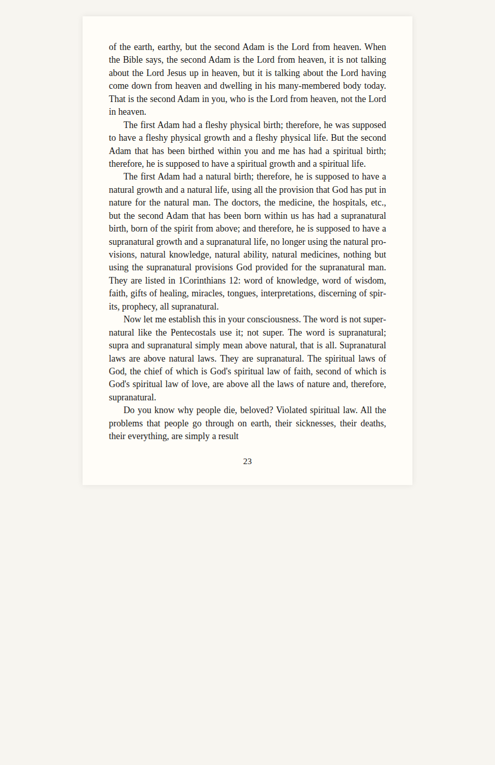of the earth, earthy, but the second Adam is the Lord from heaven. When the Bible says, the second Adam is the Lord from heaven, it is not talking about the Lord Jesus up in heaven, but it is talking about the Lord having come down from heaven and dwelling in his many-membered body today. That is the second Adam in you, who is the Lord from heaven, not the Lord in heaven.
The first Adam had a fleshy physical birth; therefore, he was supposed to have a fleshy physical growth and a fleshy physical life. But the second Adam that has been birthed within you and me has had a spiritual birth; therefore, he is supposed to have a spiritual growth and a spiritual life.
The first Adam had a natural birth; therefore, he is supposed to have a natural growth and a natural life, using all the provision that God has put in nature for the natural man. The doctors, the medicine, the hospitals, etc., but the second Adam that has been born within us has had a supranatural birth, born of the spirit from above; and therefore, he is supposed to have a supranatural growth and a supranatural life, no longer using the natural provisions, natural knowledge, natural ability, natural medicines, nothing but using the supranatural provisions God provided for the supranatural man. They are listed in 1Corinthians 12: word of knowledge, word of wisdom, faith, gifts of healing, miracles, tongues, interpretations, discerning of spirits, prophecy, all supranatural.
Now let me establish this in your consciousness. The word is not supernatural like the Pentecostals use it; not super. The word is supranatural; supra and supranatural simply mean above natural, that is all. Supranatural laws are above natural laws. They are supranatural. The spiritual laws of God, the chief of which is God's spiritual law of faith, second of which is God's spiritual law of love, are above all the laws of nature and, therefore, supranatural.
Do you know why people die, beloved? Violated spiritual law. All the problems that people go through on earth, their sicknesses, their deaths, their everything, are simply a result
23